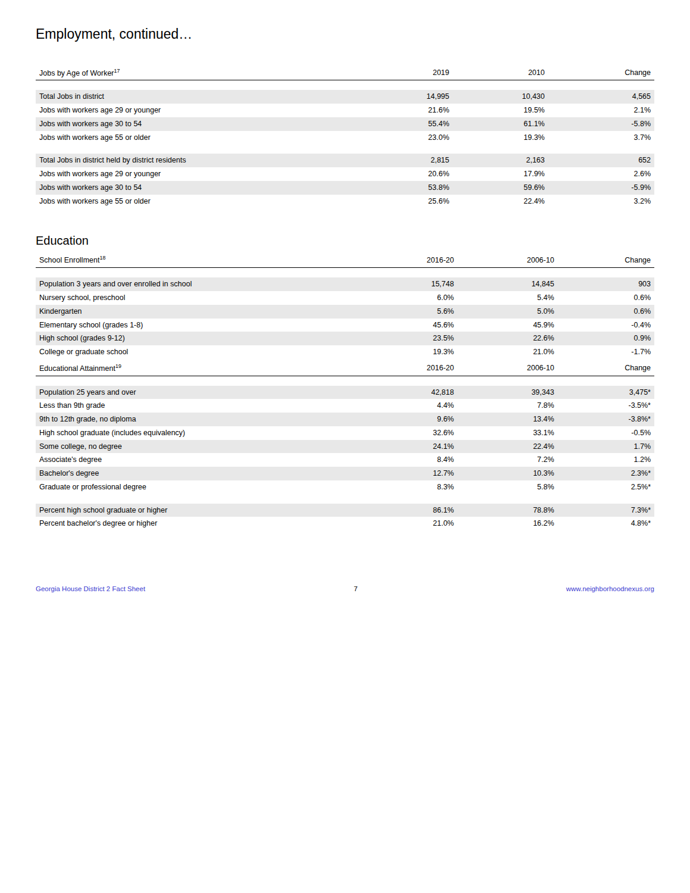Employment, continued…
| Jobs by Age of Worker 17 | 2019 | 2010 | Change |
| --- | --- | --- | --- |
| Total Jobs in district | 14,995 | 10,430 | 4,565 |
| Jobs with workers age 29 or younger | 21.6% | 19.5% | 2.1% |
| Jobs with workers age 30 to 54 | 55.4% | 61.1% | -5.8% |
| Jobs with workers age 55 or older | 23.0% | 19.3% | 3.7% |
| Total Jobs in district held by district residents | 2,815 | 2,163 | 652 |
| Jobs with workers age 29 or younger | 20.6% | 17.9% | 2.6% |
| Jobs with workers age 30 to 54 | 53.8% | 59.6% | -5.9% |
| Jobs with workers age 55 or older | 25.6% | 22.4% | 3.2% |
Education
| School Enrollment 18 | 2016-20 | 2006-10 | Change |
| --- | --- | --- | --- |
| Population 3 years and over enrolled in school | 15,748 | 14,845 | 903 |
| Nursery school, preschool | 6.0% | 5.4% | 0.6% |
| Kindergarten | 5.6% | 5.0% | 0.6% |
| Elementary school (grades 1-8) | 45.6% | 45.9% | -0.4% |
| High school (grades 9-12) | 23.5% | 22.6% | 0.9% |
| College or graduate school | 19.3% | 21.0% | -1.7% |
| Educational Attainment 19 | 2016-20 | 2006-10 | Change |
| --- | --- | --- | --- |
| Population 25 years and over | 42,818 | 39,343 | 3,475* |
| Less than 9th grade | 4.4% | 7.8% | -3.5%* |
| 9th to 12th grade, no diploma | 9.6% | 13.4% | -3.8%* |
| High school graduate (includes equivalency) | 32.6% | 33.1% | -0.5% |
| Some college, no degree | 24.1% | 22.4% | 1.7% |
| Associate's degree | 8.4% | 7.2% | 1.2% |
| Bachelor's degree | 12.7% | 10.3% | 2.3%* |
| Graduate or professional degree | 8.3% | 5.8% | 2.5%* |
| Percent high school graduate or higher | 86.1% | 78.8% | 7.3%* |
| Percent bachelor's degree or higher | 21.0% | 16.2% | 4.8%* |
Georgia House District 2 Fact Sheet
7
www.neighborhoodnexus.org